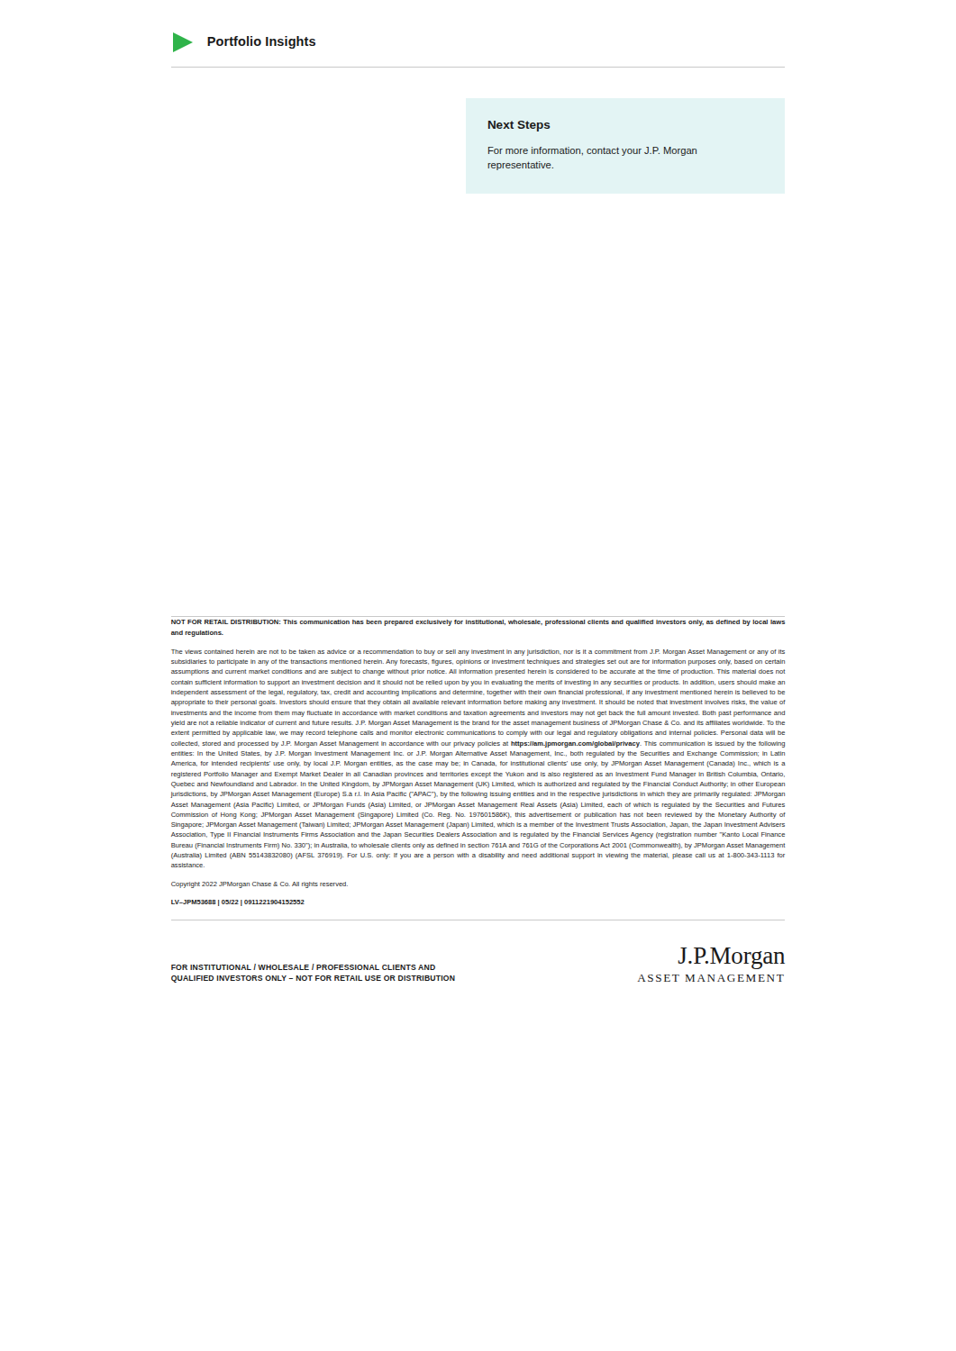Portfolio Insights
Next Steps
For more information, contact your J.P. Morgan representative.
NOT FOR RETAIL DISTRIBUTION: This communication has been prepared exclusively for institutional, wholesale, professional clients and qualified investors only, as defined by local laws and regulations.
The views contained herein are not to be taken as advice or a recommendation to buy or sell any investment in any jurisdiction, nor is it a commitment from J.P. Morgan Asset Management or any of its subsidiaries to participate in any of the transactions mentioned herein. Any forecasts, figures, opinions or investment techniques and strategies set out are for information purposes only, based on certain assumptions and current market conditions and are subject to change without prior notice. All information presented herein is considered to be accurate at the time of production. This material does not contain sufficient information to support an investment decision and it should not be relied upon by you in evaluating the merits of investing in any securities or products. In addition, users should make an independent assessment of the legal, regulatory, tax, credit and accounting implications and determine, together with their own financial professional, if any investment mentioned herein is believed to be appropriate to their personal goals. Investors should ensure that they obtain all available relevant information before making any investment. It should be noted that investment involves risks, the value of investments and the income from them may fluctuate in accordance with market conditions and taxation agreements and investors may not get back the full amount invested. Both past performance and yield are not a reliable indicator of current and future results. J.P. Morgan Asset Management is the brand for the asset management business of JPMorgan Chase & Co. and its affiliates worldwide. To the extent permitted by applicable law, we may record telephone calls and monitor electronic communications to comply with our legal and regulatory obligations and internal policies. Personal data will be collected, stored and processed by J.P. Morgan Asset Management in accordance with our privacy policies at https://am.jpmorgan.com/global/privacy. This communication is issued by the following entities: In the United States, by J.P. Morgan Investment Management Inc. or J.P. Morgan Alternative Asset Management, Inc., both regulated by the Securities and Exchange Commission; in Latin America, for intended recipients' use only, by local J.P. Morgan entities, as the case may be; in Canada, for institutional clients' use only, by JPMorgan Asset Management (Canada) Inc., which is a registered Portfolio Manager and Exempt Market Dealer in all Canadian provinces and territories except the Yukon and is also registered as an Investment Fund Manager in British Columbia, Ontario, Quebec and Newfoundland and Labrador. In the United Kingdom, by JPMorgan Asset Management (UK) Limited, which is authorized and regulated by the Financial Conduct Authority; in other European jurisdictions, by JPMorgan Asset Management (Europe) S.à r.l. In Asia Pacific ("APAC"), by the following issuing entities and in the respective jurisdictions in which they are primarily regulated: JPMorgan Asset Management (Asia Pacific) Limited, or JPMorgan Funds (Asia) Limited, or JPMorgan Asset Management Real Assets (Asia) Limited, each of which is regulated by the Securities and Futures Commission of Hong Kong; JPMorgan Asset Management (Singapore) Limited (Co. Reg. No. 197601586K), this advertisement or publication has not been reviewed by the Monetary Authority of Singapore; JPMorgan Asset Management (Taiwan) Limited; JPMorgan Asset Management (Japan) Limited, which is a member of the Investment Trusts Association, Japan, the Japan Investment Advisers Association, Type II Financial Instruments Firms Association and the Japan Securities Dealers Association and is regulated by the Financial Services Agency (registration number "Kanto Local Finance Bureau (Financial Instruments Firm) No. 330"); in Australia, to wholesale clients only as defined in section 761A and 761G of the Corporations Act 2001 (Commonwealth), by JPMorgan Asset Management (Australia) Limited (ABN 55143832080) (AFSL 376919). For U.S. only: If you are a person with a disability and need additional support in viewing the material, please call us at 1-800-343-1113 for assistance.
Copyright 2022 JPMorgan Chase & Co. All rights reserved.
LV–JPM53688 | 05/22 | 0911221904152552
FOR INSTITUTIONAL / WHOLESALE / PROFESSIONAL CLIENTS AND
QUALIFIED INVESTORS ONLY – NOT FOR RETAIL USE OR DISTRIBUTION
J.P.Morgan ASSET MANAGEMENT